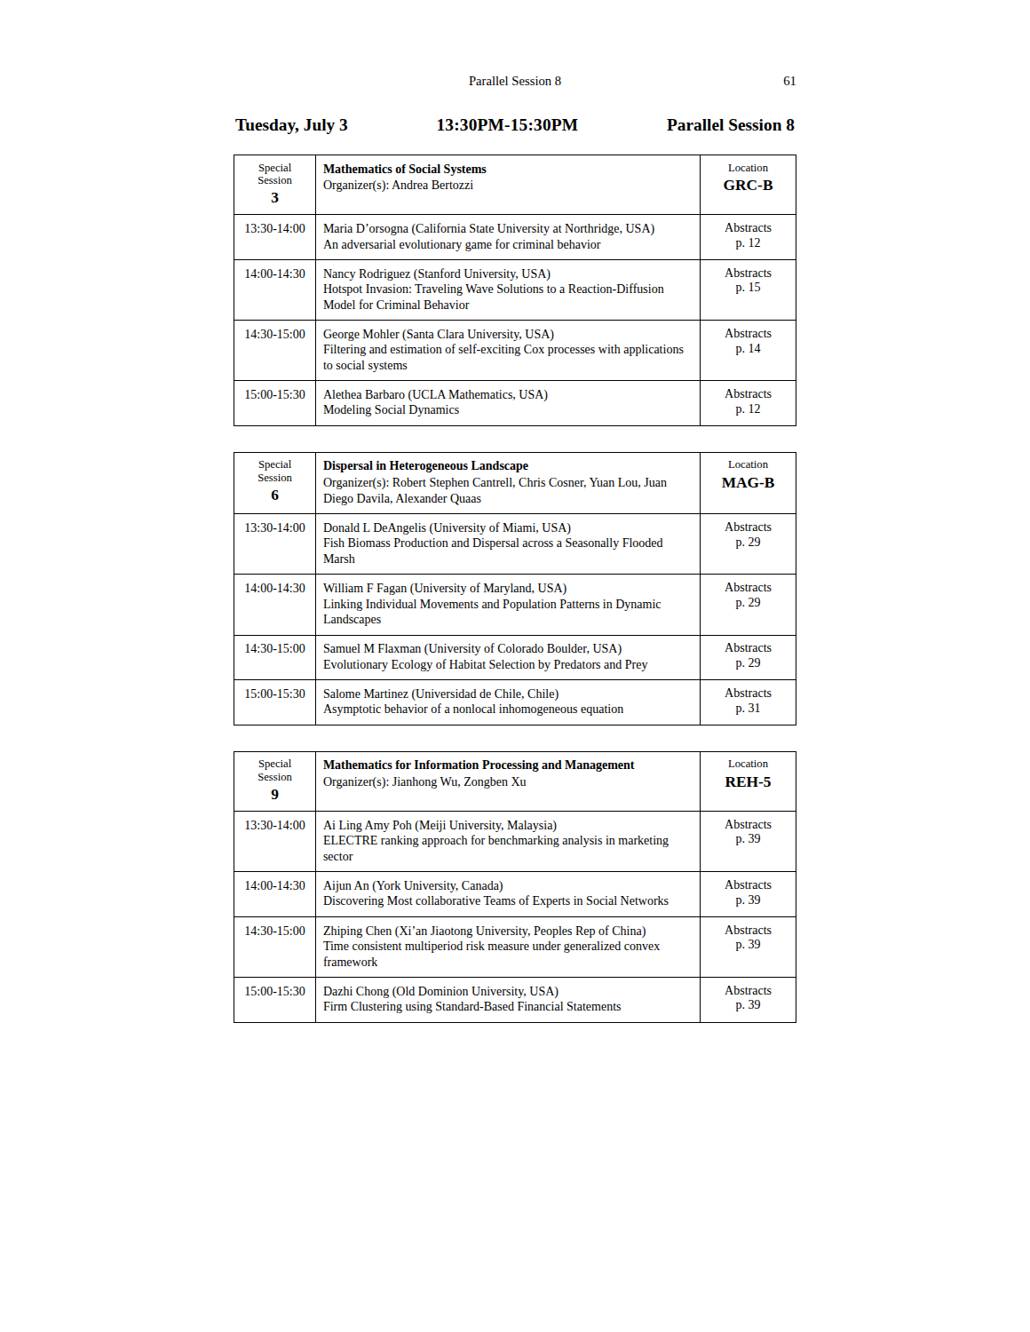Parallel Session 8 61
Tuesday, July 3 13:30PM-15:30PM Parallel Session 8
| Special Session 3 | Mathematics of Social Systems Organizer(s): Andrea Bertozzi | Location GRC-B |
| 13:30-14:00 | Maria D’orsogna (California State University at Northridge, USA) An adversarial evolutionary game for criminal behavior | Abstracts p. 12 |
| 14:00-14:30 | Nancy Rodriguez (Stanford University, USA) Hotspot Invasion: Traveling Wave Solutions to a Reaction-Diffusion Model for Criminal Behavior | Abstracts p. 15 |
| 14:30-15:00 | George Mohler (Santa Clara University, USA) Filtering and estimation of self-exciting Cox processes with applications to social systems | Abstracts p. 14 |
| 15:00-15:30 | Alethea Barbaro (UCLA Mathematics, USA) Modeling Social Dynamics | Abstracts p. 12 |
| Special Session 6 | Dispersal in Heterogeneous Landscape Organizer(s): Robert Stephen Cantrell, Chris Cosner, Yuan Lou, Juan Diego Davila, Alexander Quaas | Location MAG-B |
| 13:30-14:00 | Donald L DeAngelis (University of Miami, USA) Fish Biomass Production and Dispersal across a Seasonally Flooded Marsh | Abstracts p. 29 |
| 14:00-14:30 | William F Fagan (University of Maryland, USA) Linking Individual Movements and Population Patterns in Dynamic Landscapes | Abstracts p. 29 |
| 14:30-15:00 | Samuel M Flaxman (University of Colorado Boulder, USA) Evolutionary Ecology of Habitat Selection by Predators and Prey | Abstracts p. 29 |
| 15:00-15:30 | Salome Martinez (Universidad de Chile, Chile) Asymptotic behavior of a nonlocal inhomogeneous equation | Abstracts p. 31 |
| Special Session 9 | Mathematics for Information Processing and Management Organizer(s): Jianhong Wu, Zongben Xu | Location REH-5 |
| 13:30-14:00 | Ai Ling Amy Poh (Meiji University, Malaysia) ELECTRE ranking approach for benchmarking analysis in marketing sector | Abstracts p. 39 |
| 14:00-14:30 | Aijun An (York University, Canada) Discovering Most collaborative Teams of Experts in Social Networks | Abstracts p. 39 |
| 14:30-15:00 | Zhiping Chen (Xi’an Jiaotong University, Peoples Rep of China) Time consistent multiperiod risk measure under generalized convex framework | Abstracts p. 39 |
| 15:00-15:30 | Dazhi Chong (Old Dominion University, USA) Firm Clustering using Standard-Based Financial Statements | Abstracts p. 39 |